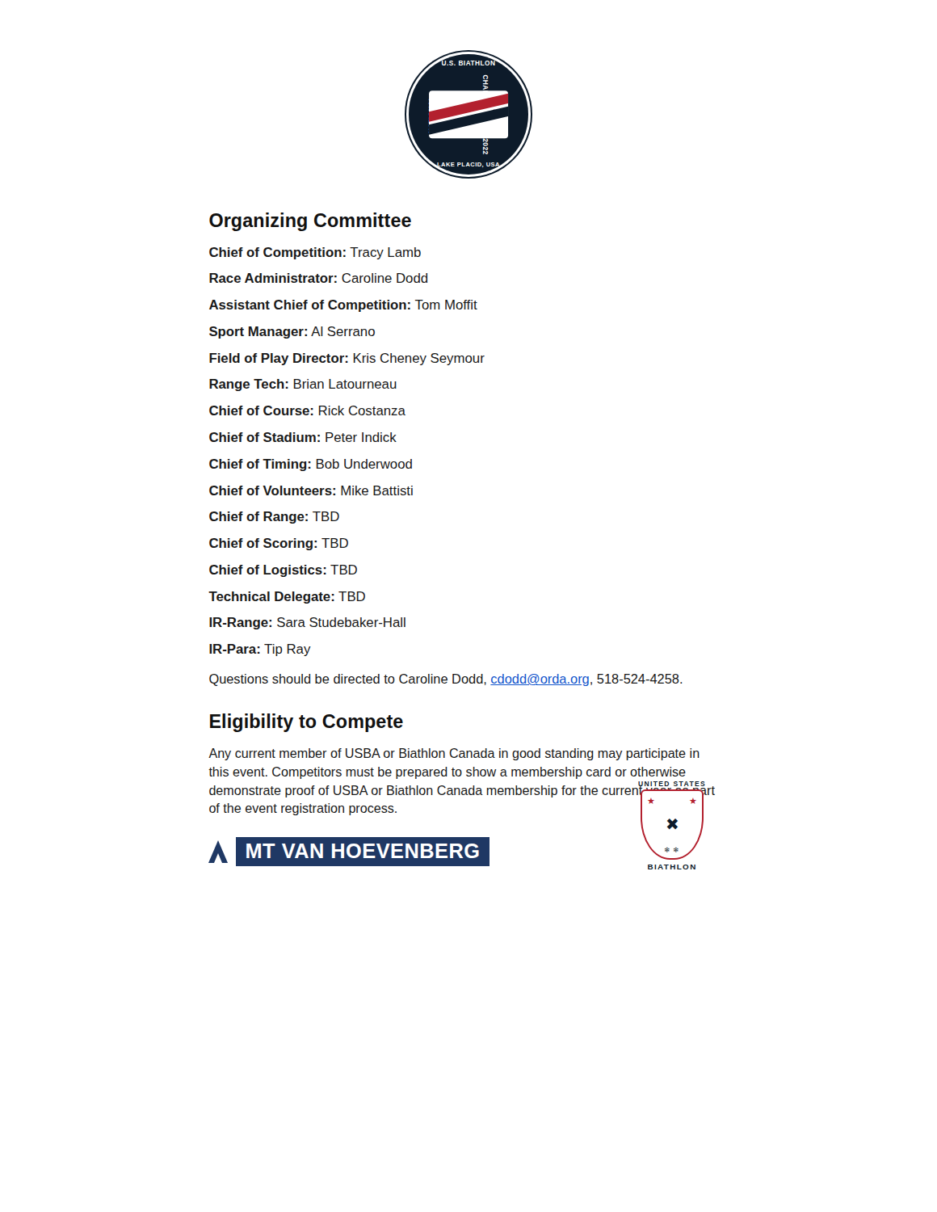U.S. BIATHLON NATIONAL CHAMPIONSHIPS 2022 LAKE PLACID, USA
★
Organizing Committee
Chief of Competition: Tracy Lamb
Race Administrator: Caroline Dodd
Assistant Chief of Competition: Tom Moffit
Sport Manager: Al Serrano
Field of Play Director: Kris Cheney Seymour
Range Tech: Brian Latourneau
Chief of Course: Rick Costanza
Chief of Stadium: Peter Indick
Chief of Timing: Bob Underwood
Chief of Volunteers: Mike Battisti
Chief of Range: TBD
Chief of Scoring: TBD
Chief of Logistics: TBD
Technical Delegate: TBD
IR-Range: Sara Studebaker-Hall
IR-Para: Tip Ray
Questions should be directed to Caroline Dodd, cdodd@orda.org, 518-524-4258.
Eligibility to Compete
Any current member of USBA or Biathlon Canada in good standing may participate in this event. Competitors must be prepared to show a membership card or otherwise demonstrate proof of USBA or Biathlon Canada membership for the current year as part of the event registration process.
MT VAN HOEVENBERG
UNITED STATES
★★
✖
❄ ❄
BIATHLON